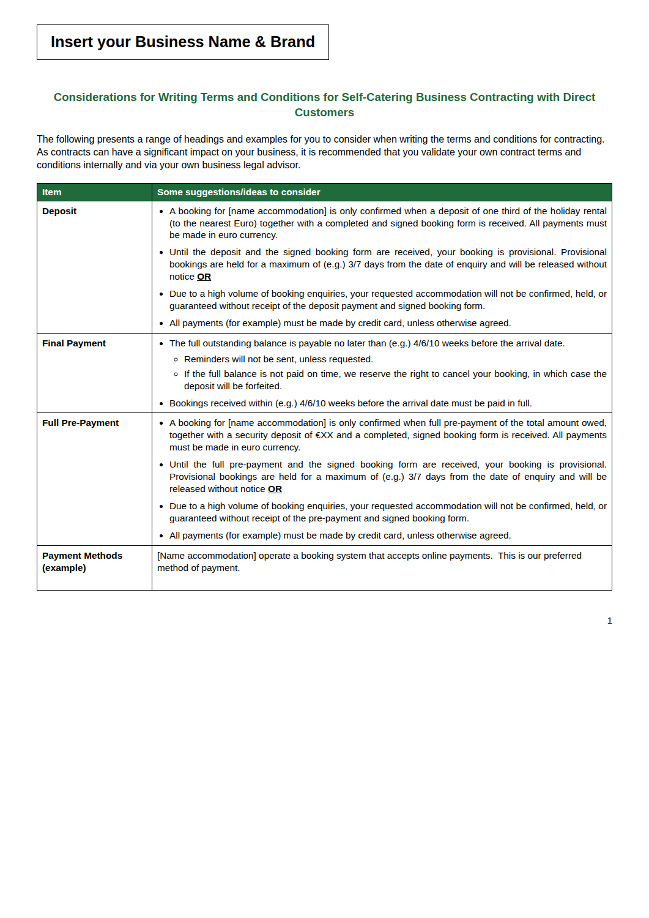Insert your Business Name & Brand
Considerations for Writing Terms and Conditions for Self-Catering Business Contracting with Direct Customers
The following presents a range of headings and examples for you to consider when writing the terms and conditions for contracting. As contracts can have a significant impact on your business, it is recommended that you validate your own contract terms and conditions internally and via your own business legal advisor.
| Item | Some suggestions/ideas to consider |
| --- | --- |
| Deposit | A booking for [name accommodation] is only confirmed when a deposit of one third of the holiday rental (to the nearest Euro) together with a completed and signed booking form is received. All payments must be made in euro currency. Until the deposit and the signed booking form are received, your booking is provisional. Provisional bookings are held for a maximum of (e.g.) 3/7 days from the date of enquiry and will be released without notice OR Due to a high volume of booking enquiries, your requested accommodation will not be confirmed, held, or guaranteed without receipt of the deposit payment and signed booking form. All payments (for example) must be made by credit card, unless otherwise agreed. |
| Final Payment | The full outstanding balance is payable no later than (e.g.) 4/6/10 weeks before the arrival date. Reminders will not be sent, unless requested. If the full balance is not paid on time, we reserve the right to cancel your booking, in which case the deposit will be forfeited. Bookings received within (e.g.) 4/6/10 weeks before the arrival date must be paid in full. |
| Full Pre-Payment | A booking for [name accommodation] is only confirmed when full pre-payment of the total amount owed, together with a security deposit of €XX and a completed, signed booking form is received. All payments must be made in euro currency. Until the full pre-payment and the signed booking form are received, your booking is provisional. Provisional bookings are held for a maximum of (e.g.) 3/7 days from the date of enquiry and will be released without notice OR Due to a high volume of booking enquiries, your requested accommodation will not be confirmed, held, or guaranteed without receipt of the pre-payment and signed booking form. All payments (for example) must be made by credit card, unless otherwise agreed. |
| Payment Methods (example) | [Name accommodation] operate a booking system that accepts online payments. This is our preferred method of payment. |
1